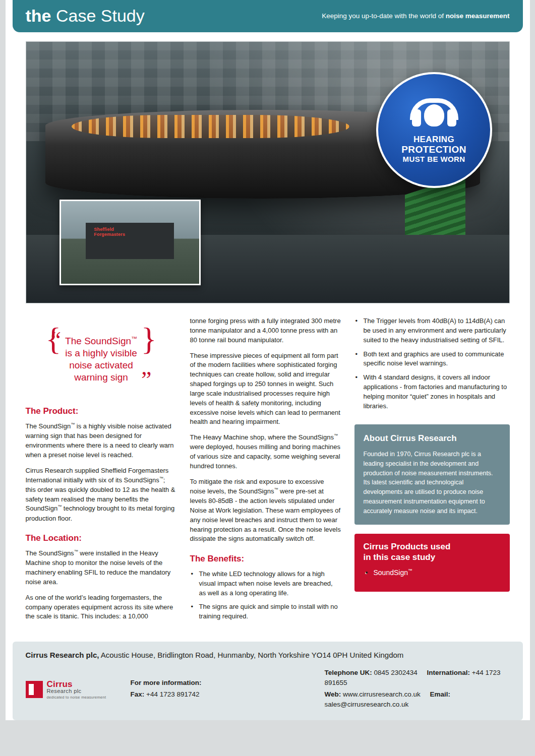the Case Study
Keeping you up-to-date with the world of noise measurement
Sheffield
Forgemasters
HEARING
PROTECTION
MUST BE WORN
{ } “ The SoundSign™
is a highly visible
noise activated
warning sign ”
The Product:
The SoundSign™ is a highly visible noise activated warning sign that has been designed for environments where there is a need to clearly warn when a preset noise level is reached.
Cirrus Research supplied Sheffield Forgemasters International initially with six of its SoundSigns™; this order was quickly doubled to 12 as the health & safety team realised the many benefits the SoundSign™ technology brought to its metal forging production floor.
The Location:
The SoundSigns™ were installed in the Heavy Machine shop to monitor the noise levels of the machinery enabling SFIL to reduce the mandatory noise area.
As one of the world’s leading forgemasters, the company operates equipment across its site where the scale is titanic. This includes: a 10,000
tonne forging press with a fully integrated 300 metre tonne manipulator and a 4,000 tonne press with an 80 tonne rail bound manipulator.
These impressive pieces of equipment all form part of the modern facilities where sophisticated forging techniques can create hollow, solid and irregular shaped forgings up to 250 tonnes in weight. Such large scale industrialised processes require high levels of health & safety monitoring, including excessive noise levels which can lead to permanent health and hearing impairment.
The Heavy Machine shop, where the SoundSigns™ were deployed, houses milling and boring machines of various size and capacity, some weighing several hundred tonnes.
To mitigate the risk and exposure to excessive noise levels, the SoundSigns™ were pre-set at levels 80-85dB - the action levels stipulated under Noise at Work legislation. These warn employees of any noise level breaches and instruct them to wear hearing protection as a result. Once the noise levels dissipate the signs automatically switch off.
The Benefits:
The white LED technology allows for a high visual impact when noise levels are breached, as well as a long operating life.
The signs are quick and simple to install with no training required.
The Trigger levels from 40dB(A) to 114dB(A) can be used in any environment and were particularly suited to the heavy industrialised setting of SFIL.
Both text and graphics are used to communicate specific noise level warnings.
With 4 standard designs, it covers all indoor applications - from factories and manufacturing to helping monitor “quiet” zones in hospitals and libraries.
About Cirrus Research
Founded in 1970, Cirrus Research plc is a leading specialist in the development and production of noise measurement instruments. Its latest scientific and technological developments are utilised to produce noise measurement instrumentation equipment to accurately measure noise and its impact.
Cirrus Products used
in this case study
SoundSign™
Cirrus Research plc, Acoustic House, Bridlington Road, Hunmanby, North Yorkshire YO14 0PH United Kingdom
Cirrus
Research plc
dedicated to noise measurement
For more information:
Fax: +44 1723 891742
Telephone UK: 0845 2302434 International: +44 1723 891655
Web: www.cirrusresearch.co.uk Email: sales@cirrusresearch.co.uk